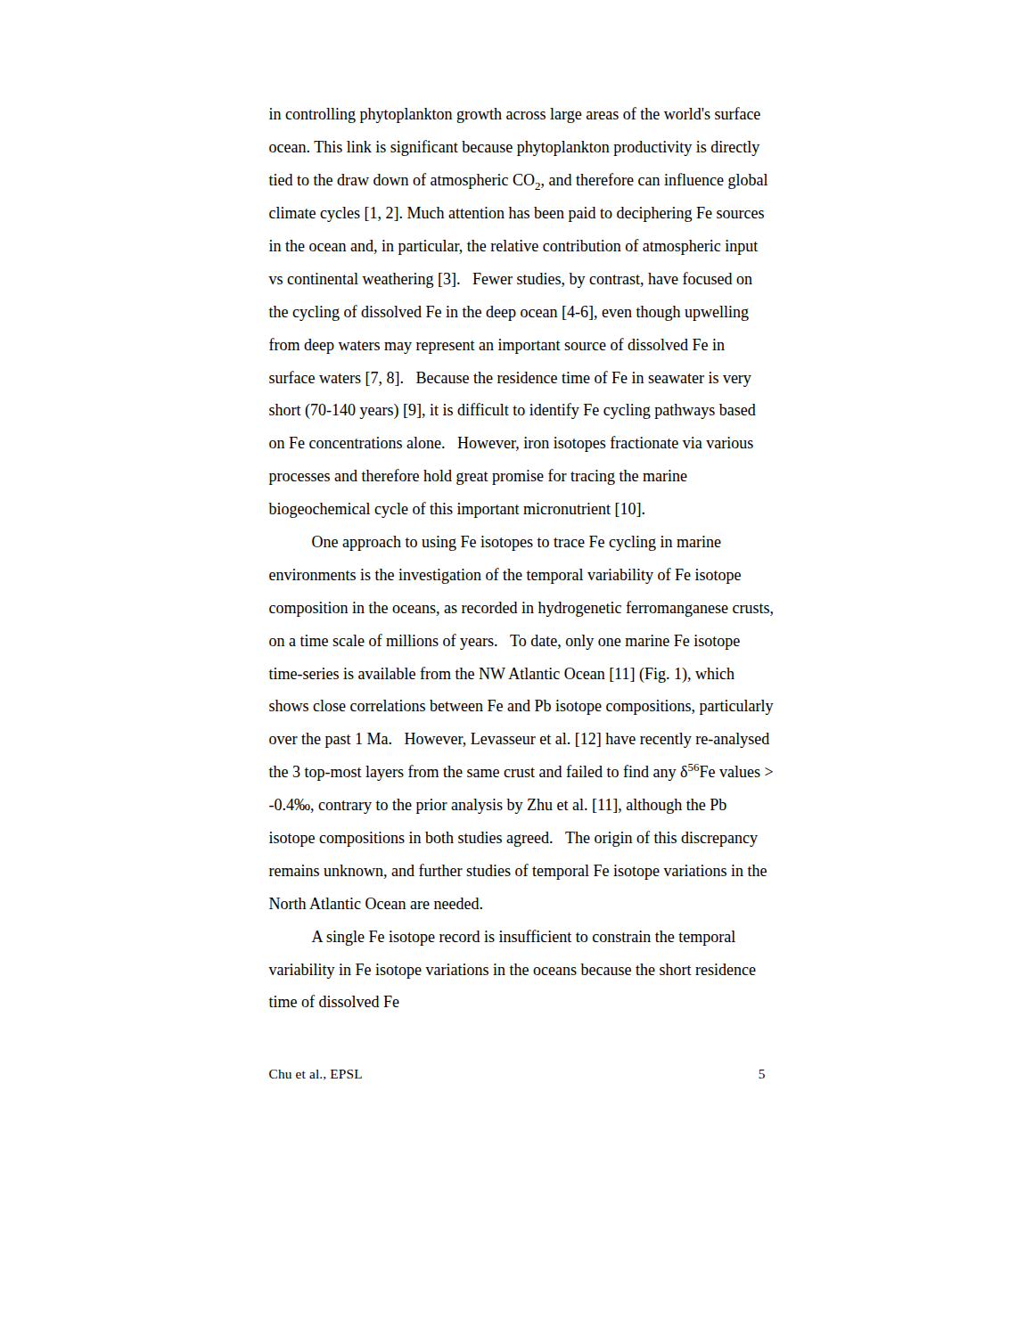in controlling phytoplankton growth across large areas of the world's surface ocean. This link is significant because phytoplankton productivity is directly tied to the draw down of atmospheric CO2, and therefore can influence global climate cycles [1, 2]. Much attention has been paid to deciphering Fe sources in the ocean and, in particular, the relative contribution of atmospheric input vs continental weathering [3]. Fewer studies, by contrast, have focused on the cycling of dissolved Fe in the deep ocean [4-6], even though upwelling from deep waters may represent an important source of dissolved Fe in surface waters [7, 8]. Because the residence time of Fe in seawater is very short (70-140 years) [9], it is difficult to identify Fe cycling pathways based on Fe concentrations alone. However, iron isotopes fractionate via various processes and therefore hold great promise for tracing the marine biogeochemical cycle of this important micronutrient [10].
One approach to using Fe isotopes to trace Fe cycling in marine environments is the investigation of the temporal variability of Fe isotope composition in the oceans, as recorded in hydrogenetic ferromanganese crusts, on a time scale of millions of years. To date, only one marine Fe isotope time-series is available from the NW Atlantic Ocean [11] (Fig. 1), which shows close correlations between Fe and Pb isotope compositions, particularly over the past 1 Ma. However, Levasseur et al. [12] have recently re-analysed the 3 top-most layers from the same crust and failed to find any δ56Fe values > -0.4‰, contrary to the prior analysis by Zhu et al. [11], although the Pb isotope compositions in both studies agreed. The origin of this discrepancy remains unknown, and further studies of temporal Fe isotope variations in the North Atlantic Ocean are needed.
A single Fe isotope record is insufficient to constrain the temporal variability in Fe isotope variations in the oceans because the short residence time of dissolved Fe
Chu et al., EPSL 5